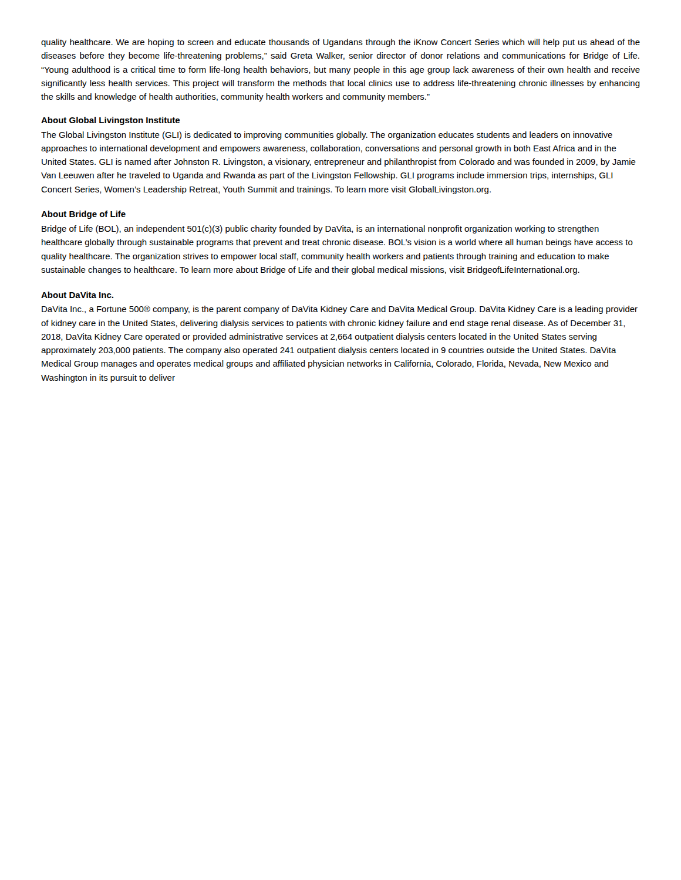quality healthcare. We are hoping to screen and educate thousands of Ugandans through the iKnow Concert Series which will help put us ahead of the diseases before they become life-threatening problems,” said Greta Walker, senior director of donor relations and communications for Bridge of Life. “Young adulthood is a critical time to form life-long health behaviors, but many people in this age group lack awareness of their own health and receive significantly less health services. This project will transform the methods that local clinics use to address life-threatening chronic illnesses by enhancing the skills and knowledge of health authorities, community health workers and community members.”
About Global Livingston Institute
The Global Livingston Institute (GLI) is dedicated to improving communities globally. The organization educates students and leaders on innovative approaches to international development and empowers awareness, collaboration, conversations and personal growth in both East Africa and in the United States. GLI is named after Johnston R. Livingston, a visionary, entrepreneur and philanthropist from Colorado and was founded in 2009, by Jamie Van Leeuwen after he traveled to Uganda and Rwanda as part of the Livingston Fellowship. GLI programs include immersion trips, internships, GLI Concert Series, Women’s Leadership Retreat, Youth Summit and trainings. To learn more visit GlobalLivingston.org.
About Bridge of Life
Bridge of Life (BOL), an independent 501(c)(3) public charity founded by DaVita, is an international nonprofit organization working to strengthen healthcare globally through sustainable programs that prevent and treat chronic disease. BOL’s vision is a world where all human beings have access to quality healthcare. The organization strives to empower local staff, community health workers and patients through training and education to make sustainable changes to healthcare. To learn more about Bridge of Life and their global medical missions, visit BridgeofLifeInternational.org.
About DaVita Inc.
DaVita Inc., a Fortune 500® company, is the parent company of DaVita Kidney Care and DaVita Medical Group. DaVita Kidney Care is a leading provider of kidney care in the United States, delivering dialysis services to patients with chronic kidney failure and end stage renal disease. As of December 31, 2018, DaVita Kidney Care operated or provided administrative services at 2,664 outpatient dialysis centers located in the United States serving approximately 203,000 patients. The company also operated 241 outpatient dialysis centers located in 9 countries outside the United States. DaVita Medical Group manages and operates medical groups and affiliated physician networks in California, Colorado, Florida, Nevada, New Mexico and Washington in its pursuit to deliver